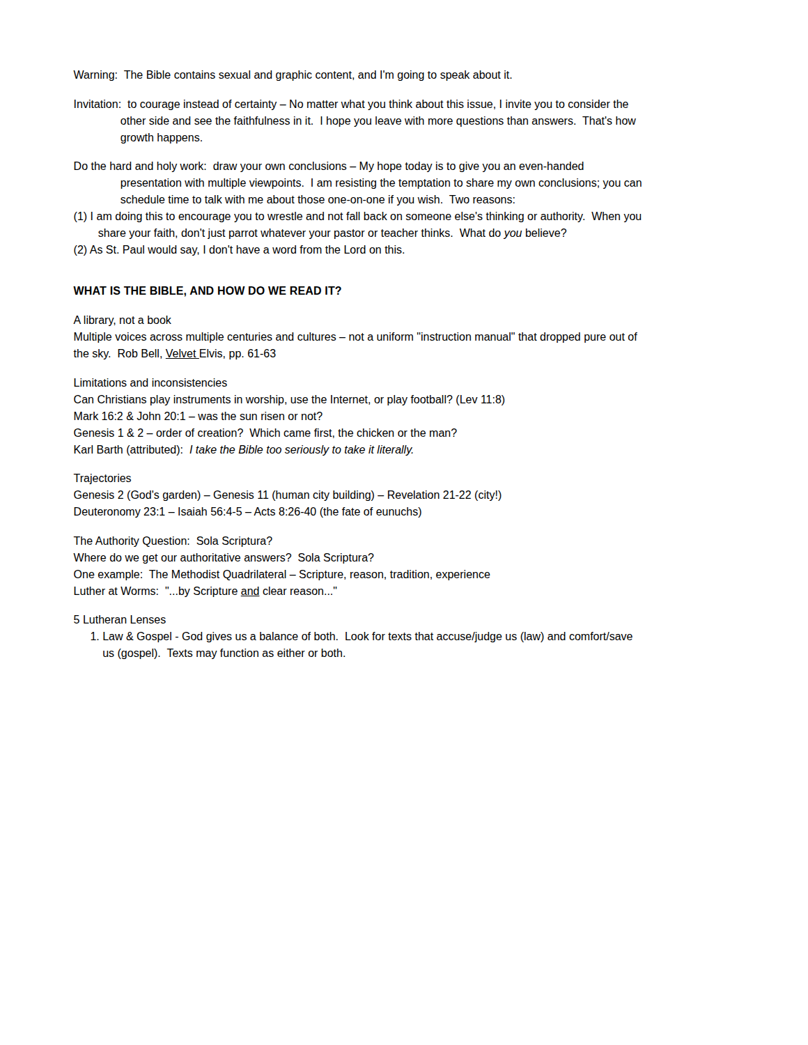Warning: The Bible contains sexual and graphic content, and I'm going to speak about it.
Invitation: to courage instead of certainty – No matter what you think about this issue, I invite you to consider the other side and see the faithfulness in it. I hope you leave with more questions than answers. That's how growth happens.
Do the hard and holy work: draw your own conclusions – My hope today is to give you an even-handed presentation with multiple viewpoints. I am resisting the temptation to share my own conclusions; you can schedule time to talk with me about those one-on-one if you wish. Two reasons:
(1) I am doing this to encourage you to wrestle and not fall back on someone else's thinking or authority. When you share your faith, don't just parrot whatever your pastor or teacher thinks. What do you believe?
(2) As St. Paul would say, I don't have a word from the Lord on this.
WHAT IS THE BIBLE, AND HOW DO WE READ IT?
A library, not a book
Multiple voices across multiple centuries and cultures – not a uniform "instruction manual" that dropped pure out of the sky. Rob Bell, Velvet Elvis, pp. 61-63
Limitations and inconsistencies
Can Christians play instruments in worship, use the Internet, or play football? (Lev 11:8)
Mark 16:2 & John 20:1 – was the sun risen or not?
Genesis 1 & 2 – order of creation? Which came first, the chicken or the man?
Karl Barth (attributed): I take the Bible too seriously to take it literally.
Trajectories
Genesis 2 (God's garden) – Genesis 11 (human city building) – Revelation 21-22 (city!)
Deuteronomy 23:1 – Isaiah 56:4-5 – Acts 8:26-40 (the fate of eunuchs)
The Authority Question: Sola Scriptura?
Where do we get our authoritative answers? Sola Scriptura?
One example: The Methodist Quadrilateral – Scripture, reason, tradition, experience
Luther at Worms: "...by Scripture and clear reason..."
5 Lutheran Lenses
Law & Gospel - God gives us a balance of both. Look for texts that accuse/judge us (law) and comfort/save us (gospel). Texts may function as either or both.